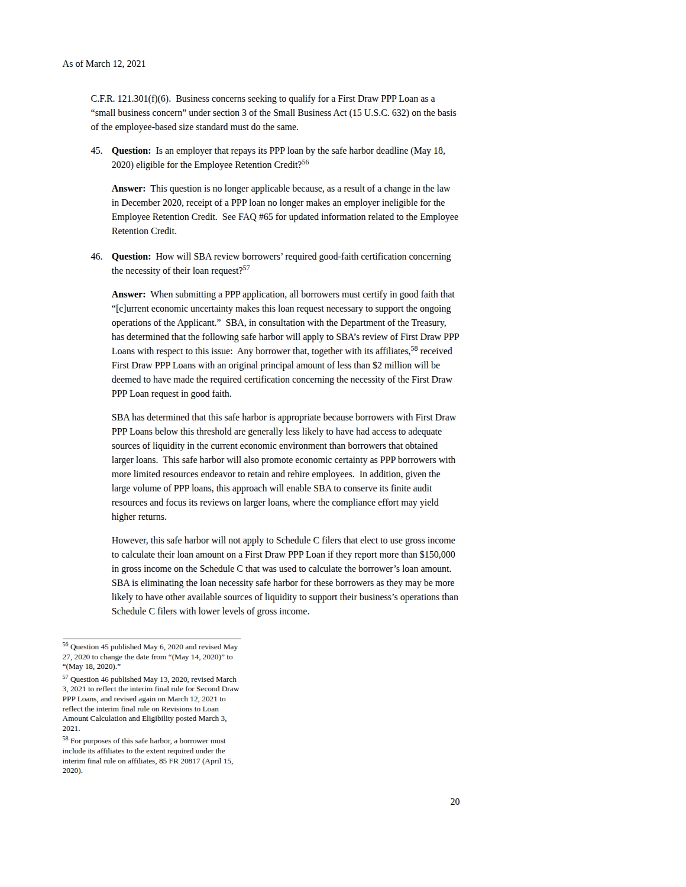As of March 12, 2021
C.F.R. 121.301(f)(6). Business concerns seeking to qualify for a First Draw PPP Loan as a “small business concern” under section 3 of the Small Business Act (15 U.S.C. 632) on the basis of the employee-based size standard must do the same.
45.
Question: Is an employer that repays its PPP loan by the safe harbor deadline (May 18, 2020) eligible for the Employee Retention Credit?56
Answer: This question is no longer applicable because, as a result of a change in the law in December 2020, receipt of a PPP loan no longer makes an employer ineligible for the Employee Retention Credit. See FAQ #65 for updated information related to the Employee Retention Credit.
46.
Question: How will SBA review borrowers’ required good-faith certification concerning the necessity of their loan request?57
Answer: When submitting a PPP application, all borrowers must certify in good faith that “[c]urrent economic uncertainty makes this loan request necessary to support the ongoing operations of the Applicant.” SBA, in consultation with the Department of the Treasury, has determined that the following safe harbor will apply to SBA’s review of First Draw PPP Loans with respect to this issue: Any borrower that, together with its affiliates,58 received First Draw PPP Loans with an original principal amount of less than $2 million will be deemed to have made the required certification concerning the necessity of the First Draw PPP Loan request in good faith.
SBA has determined that this safe harbor is appropriate because borrowers with First Draw PPP Loans below this threshold are generally less likely to have had access to adequate sources of liquidity in the current economic environment than borrowers that obtained larger loans. This safe harbor will also promote economic certainty as PPP borrowers with more limited resources endeavor to retain and rehire employees. In addition, given the large volume of PPP loans, this approach will enable SBA to conserve its finite audit resources and focus its reviews on larger loans, where the compliance effort may yield higher returns.
However, this safe harbor will not apply to Schedule C filers that elect to use gross income to calculate their loan amount on a First Draw PPP Loan if they report more than $150,000 in gross income on the Schedule C that was used to calculate the borrower’s loan amount. SBA is eliminating the loan necessity safe harbor for these borrowers as they may be more likely to have other available sources of liquidity to support their business’s operations than Schedule C filers with lower levels of gross income.
56 Question 45 published May 6, 2020 and revised May 27, 2020 to change the date from “(May 14, 2020)” to “(May 18, 2020).”
57 Question 46 published May 13, 2020, revised March 3, 2021 to reflect the interim final rule for Second Draw PPP Loans, and revised again on March 12, 2021 to reflect the interim final rule on Revisions to Loan Amount Calculation and Eligibility posted March 3, 2021.
58 For purposes of this safe harbor, a borrower must include its affiliates to the extent required under the interim final rule on affiliates, 85 FR 20817 (April 15, 2020).
20